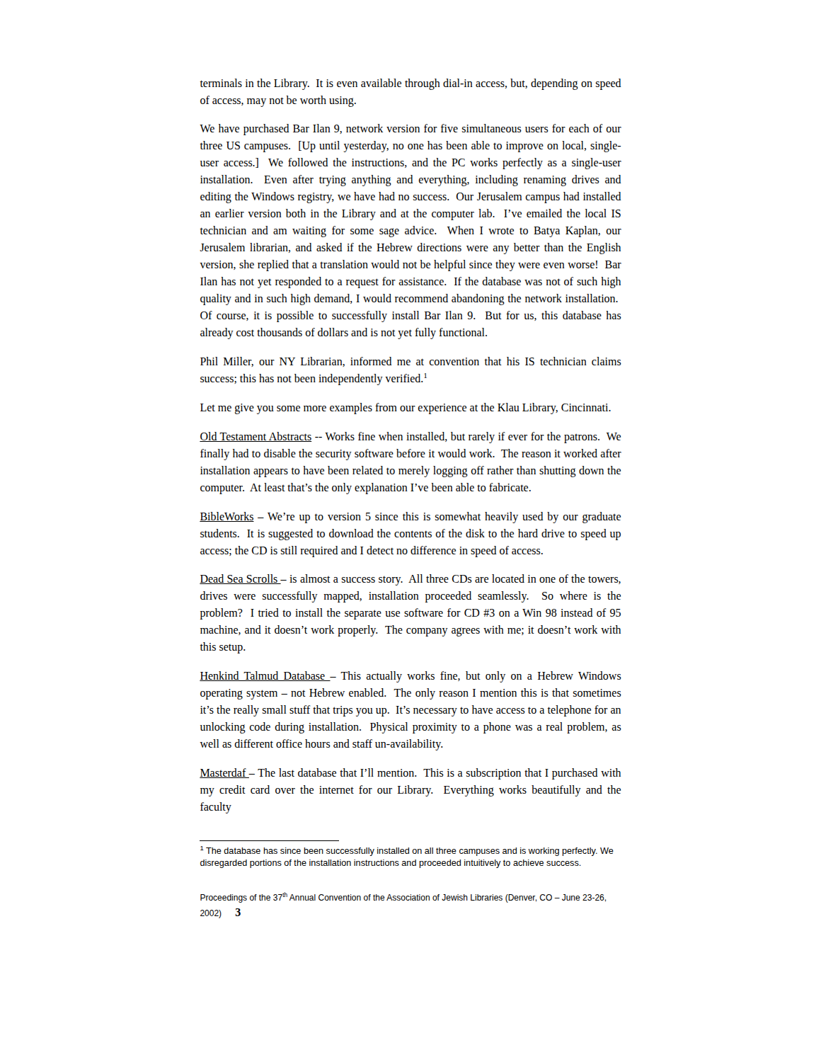terminals in the Library. It is even available through dial-in access, but, depending on speed of access, may not be worth using.
We have purchased Bar Ilan 9, network version for five simultaneous users for each of our three US campuses. [Up until yesterday, no one has been able to improve on local, single-user access.] We followed the instructions, and the PC works perfectly as a single-user installation. Even after trying anything and everything, including renaming drives and editing the Windows registry, we have had no success. Our Jerusalem campus had installed an earlier version both in the Library and at the computer lab. I’ve emailed the local IS technician and am waiting for some sage advice. When I wrote to Batya Kaplan, our Jerusalem librarian, and asked if the Hebrew directions were any better than the English version, she replied that a translation would not be helpful since they were even worse! Bar Ilan has not yet responded to a request for assistance. If the database was not of such high quality and in such high demand, I would recommend abandoning the network installation. Of course, it is possible to successfully install Bar Ilan 9. But for us, this database has already cost thousands of dollars and is not yet fully functional.
Phil Miller, our NY Librarian, informed me at convention that his IS technician claims success; this has not been independently verified.1
Let me give you some more examples from our experience at the Klau Library, Cincinnati.
Old Testament Abstracts -- Works fine when installed, but rarely if ever for the patrons. We finally had to disable the security software before it would work. The reason it worked after installation appears to have been related to merely logging off rather than shutting down the computer. At least that’s the only explanation I’ve been able to fabricate.
BibleWorks – We’re up to version 5 since this is somewhat heavily used by our graduate students. It is suggested to download the contents of the disk to the hard drive to speed up access; the CD is still required and I detect no difference in speed of access.
Dead Sea Scrolls – is almost a success story. All three CDs are located in one of the towers, drives were successfully mapped, installation proceeded seamlessly. So where is the problem? I tried to install the separate use software for CD #3 on a Win 98 instead of 95 machine, and it doesn’t work properly. The company agrees with me; it doesn’t work with this setup.
Henkind Talmud Database – This actually works fine, but only on a Hebrew Windows operating system – not Hebrew enabled. The only reason I mention this is that sometimes it’s the really small stuff that trips you up. It’s necessary to have access to a telephone for an unlocking code during installation. Physical proximity to a phone was a real problem, as well as different office hours and staff un-availability.
Masterdaf – The last database that I’ll mention. This is a subscription that I purchased with my credit card over the internet for our Library. Everything works beautifully and the faculty
1 The database has since been successfully installed on all three campuses and is working perfectly. We disregarded portions of the installation instructions and proceeded intuitively to achieve success.
Proceedings of the 37th Annual Convention of the Association of Jewish Libraries (Denver, CO – June 23-26, 2002)3